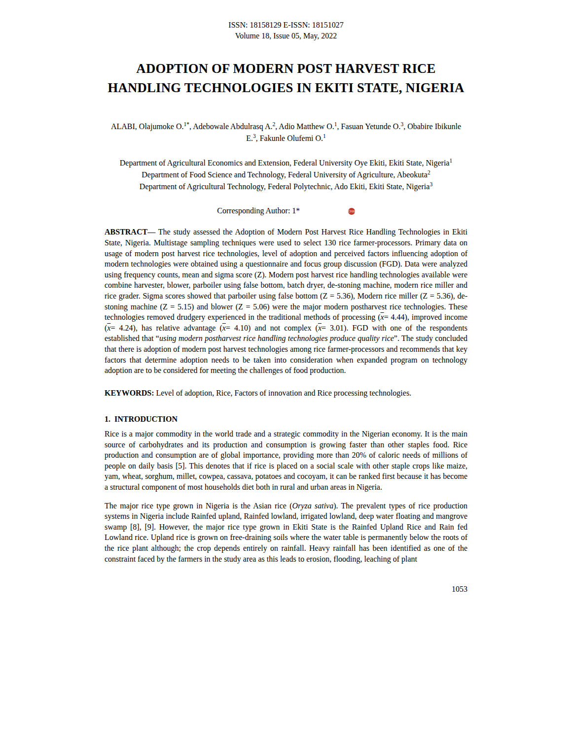ISSN: 18158129 E-ISSN: 18151027
Volume 18, Issue 05, May, 2022
ADOPTION OF MODERN POST HARVEST RICE HANDLING TECHNOLOGIES IN EKITI STATE, NIGERIA
ALABI, Olajumoke O.1*, Adebowale Abdulrasq A.2, Adio Matthew O.1, Fasuan Yetunde O.3, Obabire Ibikunle E.3, Fakunle Olufemi O.1
Department of Agricultural Economics and Extension, Federal University Oye Ekiti, Ekiti State, Nigeria1
Department of Food Science and Technology, Federal University of Agriculture, Abeokuta2
Department of Agricultural Technology, Federal Polytechnic, Ado Ekiti, Ekiti State, Nigeria3
Corresponding Author: 1* CrossMark
ABSTRACT— The study assessed the Adoption of Modern Post Harvest Rice Handling Technologies in Ekiti State, Nigeria. Multistage sampling techniques were used to select 130 rice farmer-processors. Primary data on usage of modern post harvest rice technologies, level of adoption and perceived factors influencing adoption of modern technologies were obtained using a questionnaire and focus group discussion (FGD). Data were analyzed using frequency counts, mean and sigma score (Z). Modern post harvest rice handling technologies available were combine harvester, blower, parboiler using false bottom, batch dryer, de-stoning machine, modern rice miller and rice grader. Sigma scores showed that parboiler using false bottom (Z = 5.36), Modern rice miller (Z = 5.36), de-stoning machine (Z = 5.15) and blower (Z = 5.06) were the major modern postharvest rice technologies. These technologies removed drudgery experienced in the traditional methods of processing (x= 4.44), improved income (x= 4.24), has relative advantage (x= 4.10) and not complex (x= 3.01). FGD with one of the respondents established that “using modern postharvest rice handling technologies produce quality rice”. The study concluded that there is adoption of modern post harvest technologies among rice farmer-processors and recommends that key factors that determine adoption needs to be taken into consideration when expanded program on technology adoption are to be considered for meeting the challenges of food production.
KEYWORDS: Level of adoption, Rice, Factors of innovation and Rice processing technologies.
1. INTRODUCTION
Rice is a major commodity in the world trade and a strategic commodity in the Nigerian economy. It is the main source of carbohydrates and its production and consumption is growing faster than other staples food. Rice production and consumption are of global importance, providing more than 20% of caloric needs of millions of people on daily basis [5]. This denotes that if rice is placed on a social scale with other staple crops like maize, yam, wheat, sorghum, millet, cowpea, cassava, potatoes and cocoyam, it can be ranked first because it has become a structural component of most households diet both in rural and urban areas in Nigeria.
The major rice type grown in Nigeria is the Asian rice (Oryza sativa). The prevalent types of rice production systems in Nigeria include Rainfed upland, Rainfed lowland, irrigated lowland, deep water floating and mangrove swamp [8], [9]. However, the major rice type grown in Ekiti State is the Rainfed Upland Rice and Rain fed Lowland rice. Upland rice is grown on free-draining soils where the water table is permanently below the roots of the rice plant although; the crop depends entirely on rainfall. Heavy rainfall has been identified as one of the constraint faced by the farmers in the study area as this leads to erosion, flooding, leaching of plant
1053